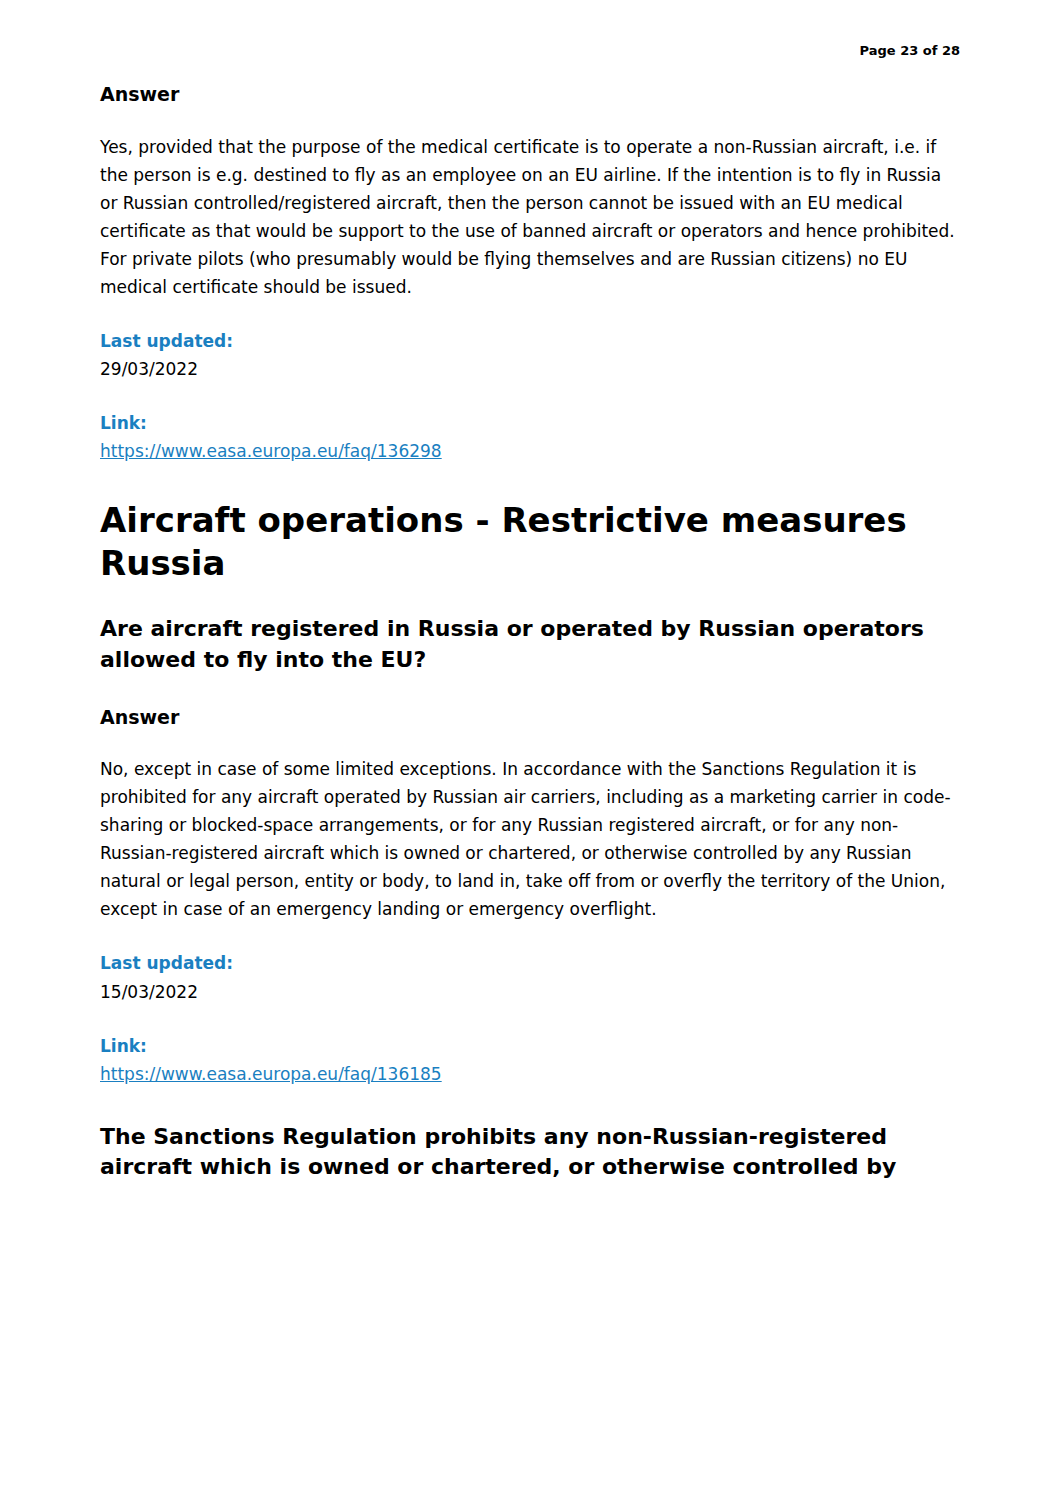Page 23 of 28
Answer
Yes, provided that the purpose of the medical certificate is to operate a non-Russian aircraft, i.e. if the person is e.g. destined to fly as an employee on an EU airline. If the intention is to fly in Russia or Russian controlled/registered aircraft, then the person cannot be issued with an EU medical certificate as that would be support to the use of banned aircraft or operators and hence prohibited. For private pilots (who presumably would be flying themselves and are Russian citizens) no EU medical certificate should be issued.
Last updated:
29/03/2022
Link:
https://www.easa.europa.eu/faq/136298
Aircraft operations - Restrictive measures Russia
Are aircraft registered in Russia or operated by Russian operators allowed to fly into the EU?
Answer
No, except in case of some limited exceptions. In accordance with the Sanctions Regulation it is prohibited for any aircraft operated by Russian air carriers, including as a marketing carrier in code- sharing or blocked-space arrangements, or for any Russian registered aircraft, or for any non-Russian-registered aircraft which is owned or chartered, or otherwise controlled by any Russian natural or legal person, entity or body, to land in, take off from or overfly the territory of the Union, except in case of an emergency landing or emergency overflight.
Last updated:
15/03/2022
Link:
https://www.easa.europa.eu/faq/136185
The Sanctions Regulation prohibits any non-Russian-registered aircraft which is owned or chartered, or otherwise controlled by